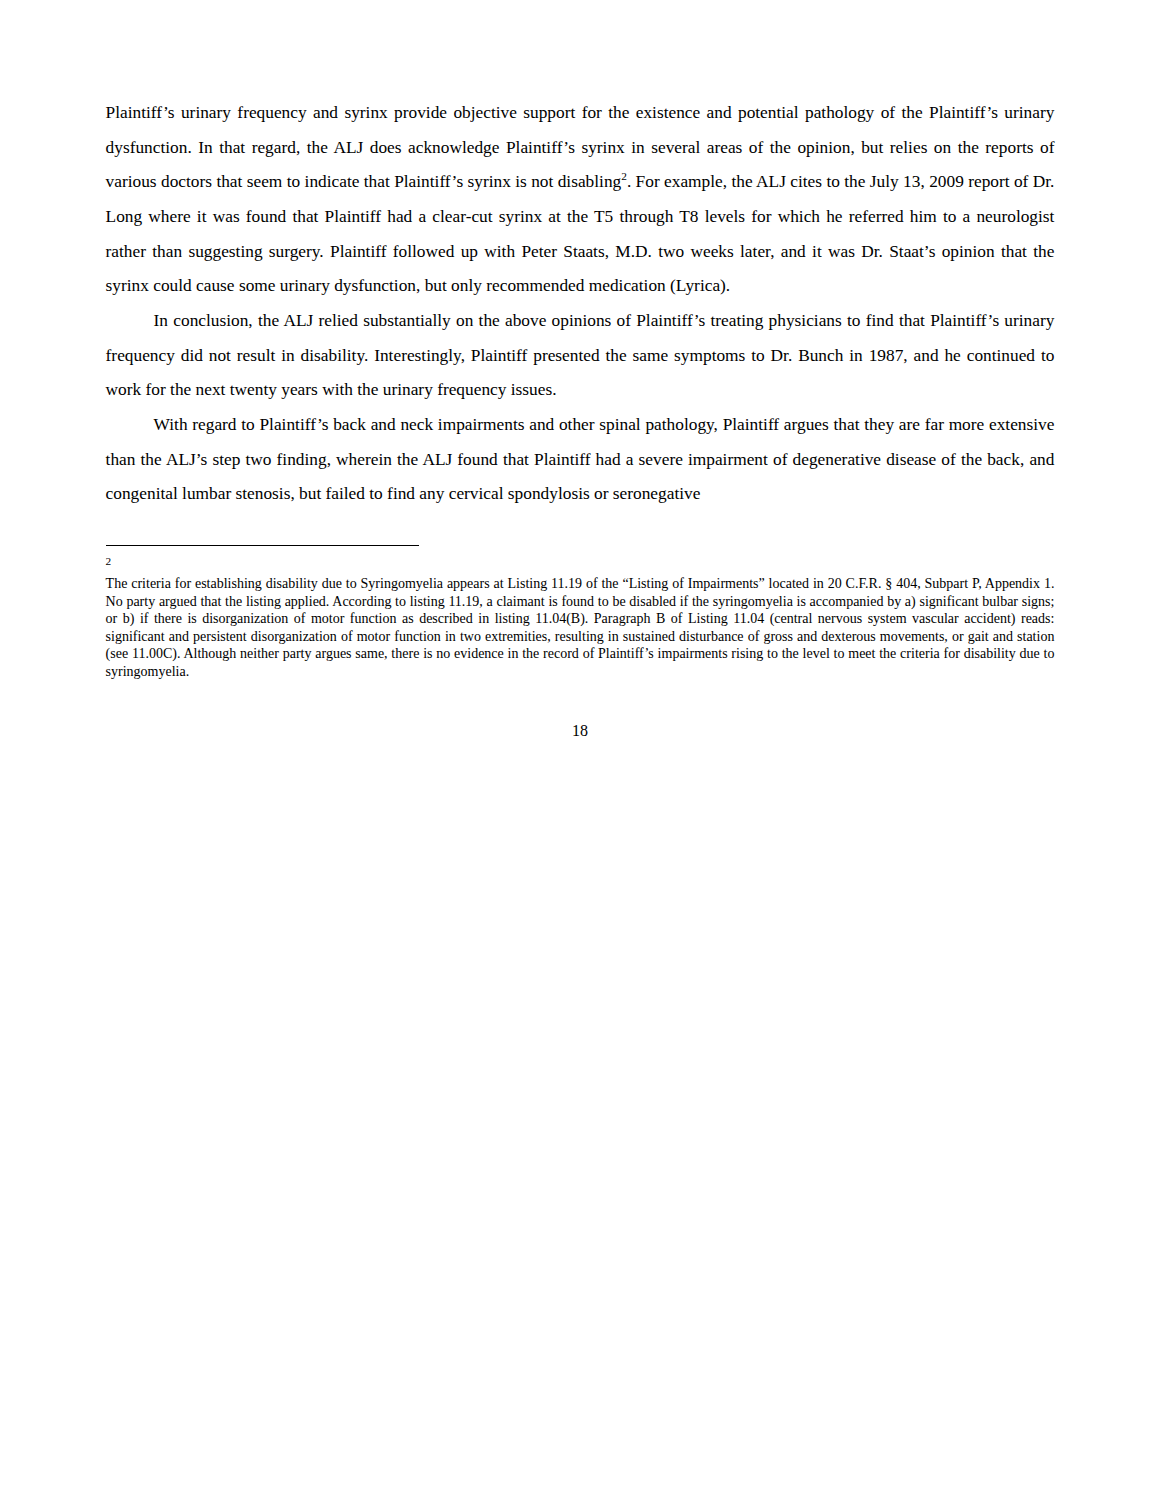Plaintiff’s urinary frequency and syrinx provide objective support for the existence and potential pathology of the Plaintiff’s urinary dysfunction. In that regard, the ALJ does acknowledge Plaintiff’s syrinx in several areas of the opinion, but relies on the reports of various doctors that seem to indicate that Plaintiff’s syrinx is not disabling2. For example, the ALJ cites to the July 13, 2009 report of Dr. Long where it was found that Plaintiff had a clear-cut syrinx at the T5 through T8 levels for which he referred him to a neurologist rather than suggesting surgery. Plaintiff followed up with Peter Staats, M.D. two weeks later, and it was Dr. Staat’s opinion that the syrinx could cause some urinary dysfunction, but only recommended medication (Lyrica).
In conclusion, the ALJ relied substantially on the above opinions of Plaintiff’s treating physicians to find that Plaintiff’s urinary frequency did not result in disability. Interestingly, Plaintiff presented the same symptoms to Dr. Bunch in 1987, and he continued to work for the next twenty years with the urinary frequency issues.
With regard to Plaintiff’s back and neck impairments and other spinal pathology, Plaintiff argues that they are far more extensive than the ALJ’s step two finding, wherein the ALJ found that Plaintiff had a severe impairment of degenerative disease of the back, and congenital lumbar stenosis, but failed to find any cervical spondylosis or seronegative
2 The criteria for establishing disability due to Syringomyelia appears at Listing 11.19 of the “Listing of Impairments” located in 20 C.F.R. § 404, Subpart P, Appendix 1. No party argued that the listing applied. According to listing 11.19, a claimant is found to be disabled if the syringomyelia is accompanied by a) significant bulbar signs; or b) if there is disorganization of motor function as described in listing 11.04(B). Paragraph B of Listing 11.04 (central nervous system vascular accident) reads: significant and persistent disorganization of motor function in two extremities, resulting in sustained disturbance of gross and dexterous movements, or gait and station (see 11.00C). Although neither party argues same, there is no evidence in the record of Plaintiff’s impairments rising to the level to meet the criteria for disability due to syringomyelia.
18